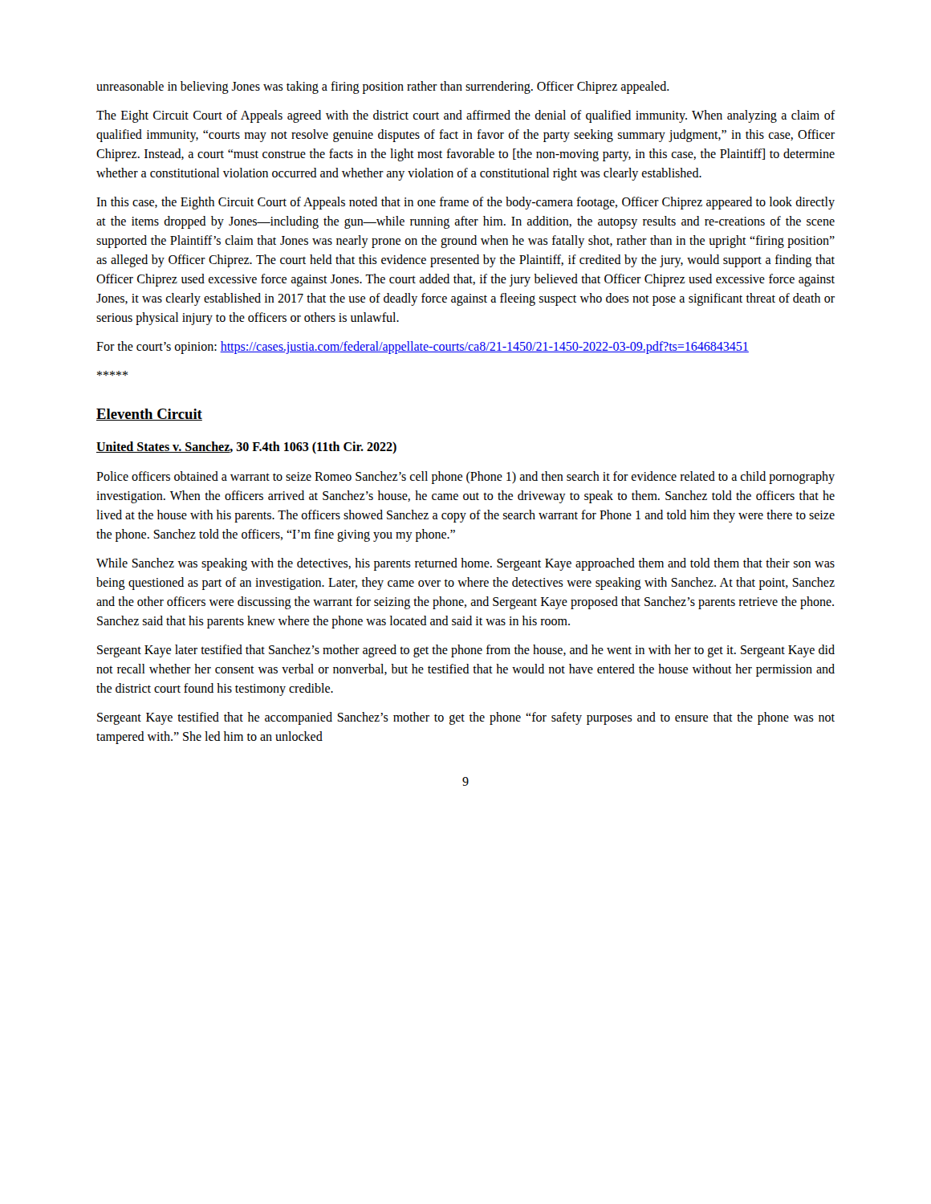unreasonable in believing Jones was taking a firing position rather than surrendering. Officer Chiprez appealed.
The Eight Circuit Court of Appeals agreed with the district court and affirmed the denial of qualified immunity. When analyzing a claim of qualified immunity, “courts may not resolve genuine disputes of fact in favor of the party seeking summary judgment,” in this case, Officer Chiprez. Instead, a court “must construe the facts in the light most favorable to [the non-moving party, in this case, the Plaintiff] to determine whether a constitutional violation occurred and whether any violation of a constitutional right was clearly established.
In this case, the Eighth Circuit Court of Appeals noted that in one frame of the body-camera footage, Officer Chiprez appeared to look directly at the items dropped by Jones—including the gun—while running after him. In addition, the autopsy results and re-creations of the scene supported the Plaintiff’s claim that Jones was nearly prone on the ground when he was fatally shot, rather than in the upright “firing position” as alleged by Officer Chiprez. The court held that this evidence presented by the Plaintiff, if credited by the jury, would support a finding that Officer Chiprez used excessive force against Jones. The court added that, if the jury believed that Officer Chiprez used excessive force against Jones, it was clearly established in 2017 that the use of deadly force against a fleeing suspect who does not pose a significant threat of death or serious physical injury to the officers or others is unlawful.
For the court’s opinion: https://cases.justia.com/federal/appellate-courts/ca8/21-1450/21-1450-2022-03-09.pdf?ts=1646843451
*****
Eleventh Circuit
United States v. Sanchez, 30 F.4th 1063 (11th Cir. 2022)
Police officers obtained a warrant to seize Romeo Sanchez’s cell phone (Phone 1) and then search it for evidence related to a child pornography investigation. When the officers arrived at Sanchez’s house, he came out to the driveway to speak to them. Sanchez told the officers that he lived at the house with his parents. The officers showed Sanchez a copy of the search warrant for Phone 1 and told him they were there to seize the phone. Sanchez told the officers, “I’m fine giving you my phone.”
While Sanchez was speaking with the detectives, his parents returned home. Sergeant Kaye approached them and told them that their son was being questioned as part of an investigation. Later, they came over to where the detectives were speaking with Sanchez. At that point, Sanchez and the other officers were discussing the warrant for seizing the phone, and Sergeant Kaye proposed that Sanchez’s parents retrieve the phone. Sanchez said that his parents knew where the phone was located and said it was in his room.
Sergeant Kaye later testified that Sanchez’s mother agreed to get the phone from the house, and he went in with her to get it. Sergeant Kaye did not recall whether her consent was verbal or nonverbal, but he testified that he would not have entered the house without her permission and the district court found his testimony credible.
Sergeant Kaye testified that he accompanied Sanchez’s mother to get the phone “for safety purposes and to ensure that the phone was not tampered with.” She led him to an unlocked
9